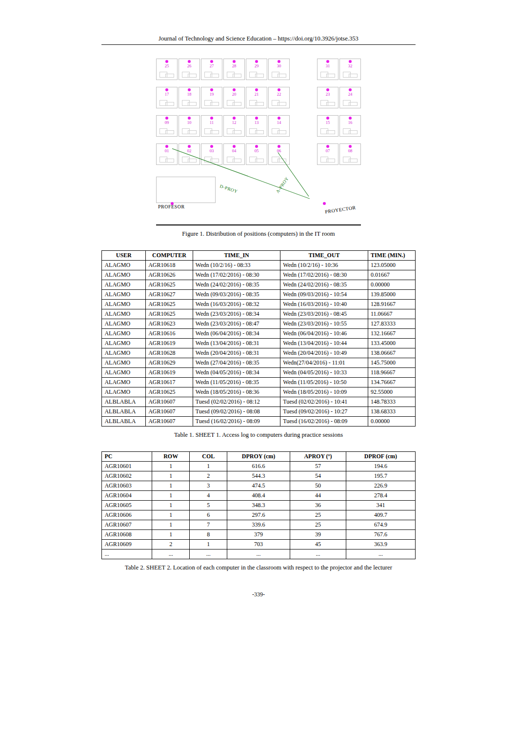Journal of Technology and Science Education – https://doi.org/10.3926/jotse.353
25
26
27
28
29
30
31
32
17
18
19
20
21
22
23
24
09
10
11
12
13
14
15
16
01
02
03
04
05
06
07
08
PROFESOR
D-PROY
A-PROY
PROYECTOR
Figure 1. Distribution of positions (computers) in the IT room
| USER | COMPUTER | TIME_IN | TIME_OUT | TIME (MIN.) |
| --- | --- | --- | --- | --- |
| ALAGMO | AGR10618 | Wedn (10/2/16) - 08:33 | Wedn (10/2/16) - 10:36 | 123.05000 |
| ALAGMO | AGR10626 | Wedn (17/02/2016) - 08:30 | Wedn (17/02/2016) - 08:30 | 0.01667 |
| ALAGMO | AGR10625 | Wedn (24/02/2016) - 08:35 | Wedn (24/02/2016) - 08:35 | 0.00000 |
| ALAGMO | AGR10627 | Wedn (09/03/2016) - 08:35 | Wedn (09/03/2016) - 10:54 | 139.85000 |
| ALAGMO | AGR10625 | Wedn (16/03/2016) - 08:32 | Wedn (16/03/2016) - 10:40 | 128.91667 |
| ALAGMO | AGR10625 | Wedn (23/03/2016) - 08:34 | Wedn (23/03/2016) - 08:45 | 11.06667 |
| ALAGMO | AGR10623 | Wedn (23/03/2016) - 08:47 | Wedn (23/03/2016) - 10:55 | 127.83333 |
| ALAGMO | AGR10616 | Wedn (06/04/2016) - 08:34 | Wedn (06/04/2016) - 10:46 | 132.16667 |
| ALAGMO | AGR10619 | Wedn (13/04/2016) - 08:31 | Wedn (13/04/2016) - 10:44 | 133.45000 |
| ALAGMO | AGR10628 | Wedn (20/04/2016) - 08:31 | Wedn (20/04/2016) - 10:49 | 138.06667 |
| ALAGMO | AGR10629 | Wedn (27/04/2016) - 08:35 | Wedn(27/04/2016) - 11:01 | 145.75000 |
| ALAGMO | AGR10619 | Wedn (04/05/2016) - 08:34 | Wedn (04/05/2016) - 10:33 | 118.96667 |
| ALAGMO | AGR10617 | Wedn (11/05/2016) - 08:35 | Wedn (11/05/2016) - 10:50 | 134.76667 |
| ALAGMO | AGR10625 | Wedn (18/05/2016) - 08:36 | Wedn (18/05/2016) - 10:09 | 92.55000 |
| ALBLABLA | AGR10607 | Tuesd (02/02/2016) - 08:12 | Tuesd (02/02/2016) - 10:41 | 148.78333 |
| ALBLABLA | AGR10607 | Tuesd (09/02/2016) - 08:08 | Tuesd (09/02/2016) - 10:27 | 138.68333 |
| ALBLABLA | AGR10607 | Tuesd (16/02/2016) - 08:09 | Tuesd (16/02/2016) - 08:09 | 0.00000 |
Table 1. SHEET 1. Access log to computers during practice sessions
| PC | ROW | COL | DPROY (cm) | APROY (º) | DPROF (cm) |
| --- | --- | --- | --- | --- | --- |
| AGR10601 | 1 | 1 | 616.6 | 57 | 194.6 |
| AGR10602 | 1 | 2 | 544.3 | 54 | 195.7 |
| AGR10603 | 1 | 3 | 474.5 | 50 | 226.9 |
| AGR10604 | 1 | 4 | 408.4 | 44 | 278.4 |
| AGR10605 | 1 | 5 | 348.3 | 36 | 341 |
| AGR10606 | 1 | 6 | 297.6 | 25 | 409.7 |
| AGR10607 | 1 | 7 | 339.6 | 25 | 674.9 |
| AGR10608 | 1 | 8 | 379 | 39 | 767.6 |
| AGR10609 | 2 | 1 | 703 | 45 | 363.9 |
| ... | ... | ... | ... | ... | ... |
Table 2. SHEET 2. Location of each computer in the classroom with respect to the projector and the lecturer
-339-